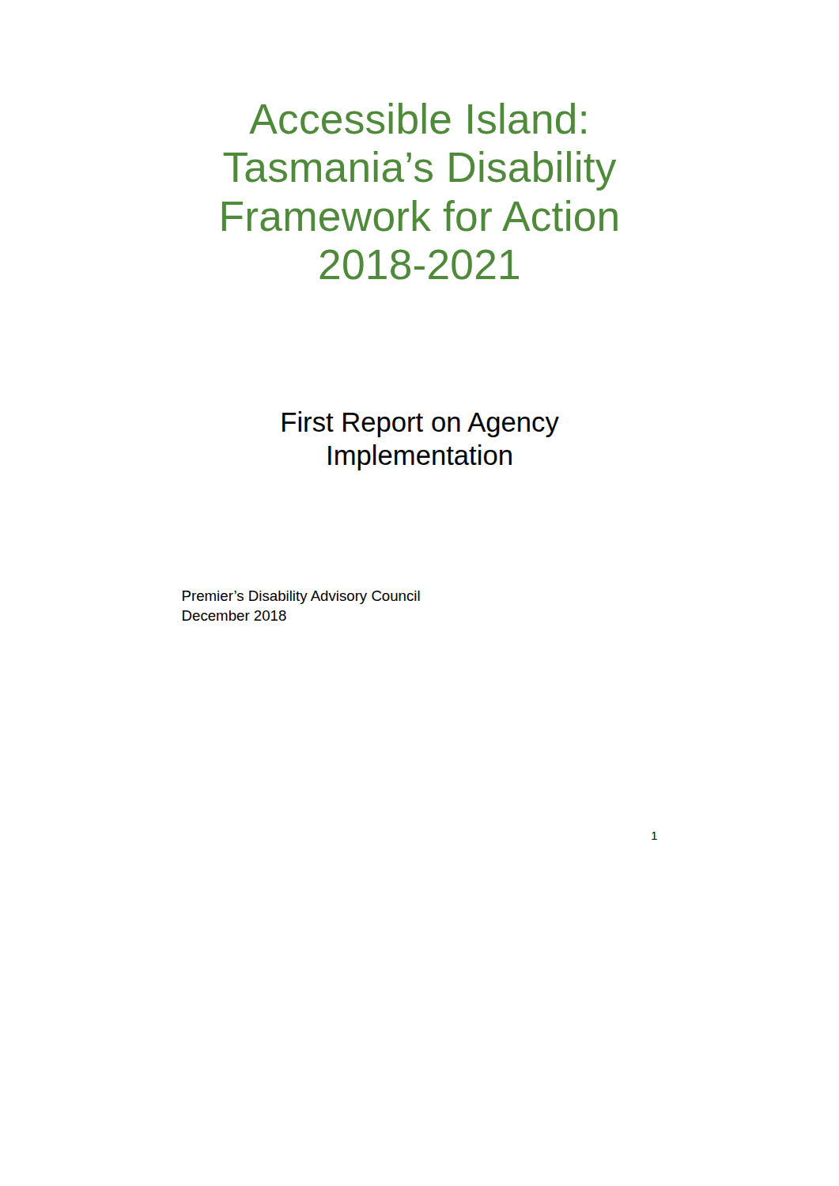Accessible Island: Tasmania’s Disability Framework for Action 2018-2021
First Report on Agency
Implementation
Premier’s Disability Advisory Council
December 2018
1